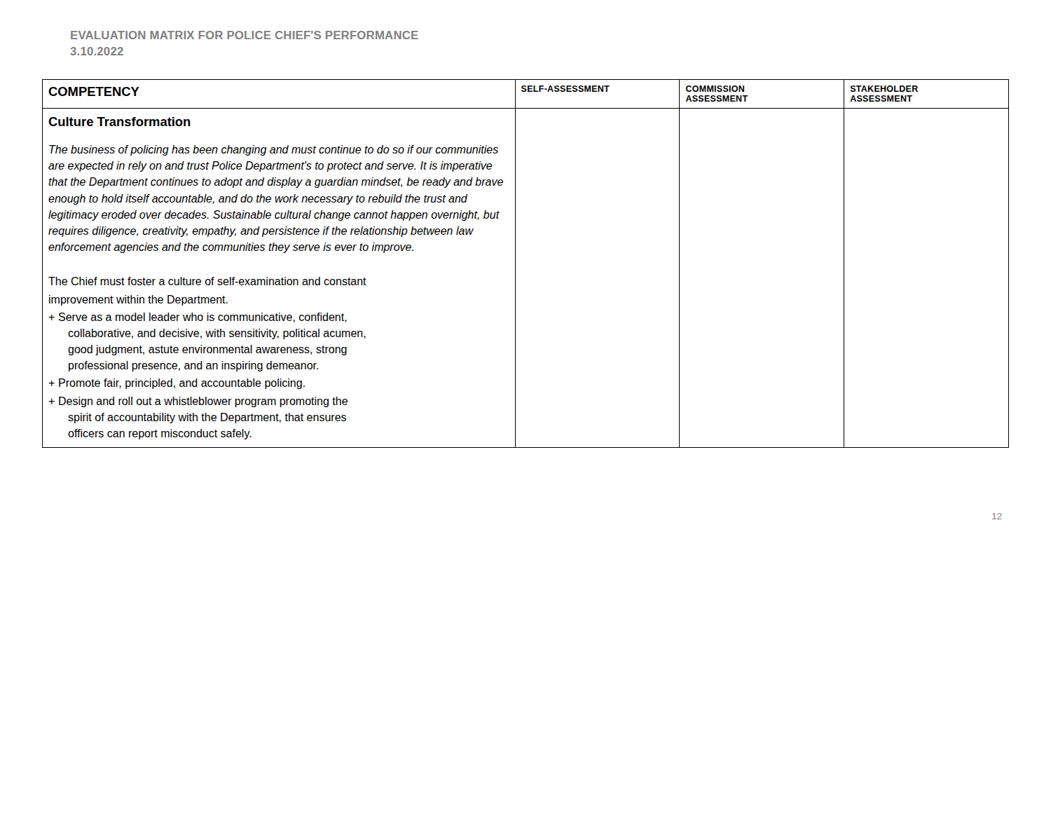EVALUATION MATRIX FOR POLICE CHIEF'S PERFORMANCE
3.10.2022
| COMPETENCY | SELF-ASSESSMENT | COMMISSION ASSESSMENT | STAKEHOLDER ASSESSMENT |
| --- | --- | --- | --- |
| Culture Transformation The business of policing has been changing and must continue to do so if our communities are expected in rely on and trust Police Department's to protect and serve. It is imperative that the Department continues to adopt and display a guardian mindset, be ready and brave enough to hold itself accountable, and do the work necessary to rebuild the trust and legitimacy eroded over decades. Sustainable cultural change cannot happen overnight, but requires diligence, creativity, empathy, and persistence if the relationship between law enforcement agencies and the communities they serve is ever to improve. The Chief must foster a culture of self-examination and constant improvement within the Department. Serve as a model leader who is communicative, confident, collaborative, and decisive, with sensitivity, political acumen, good judgment, astute environmental awareness, strong professional presence, and an inspiring demeanor. Promote fair, principled, and accountable policing. Design and roll out a whistleblower program promoting the spirit of accountability with the Department, that ensures officers can report misconduct safely. | | | |
12